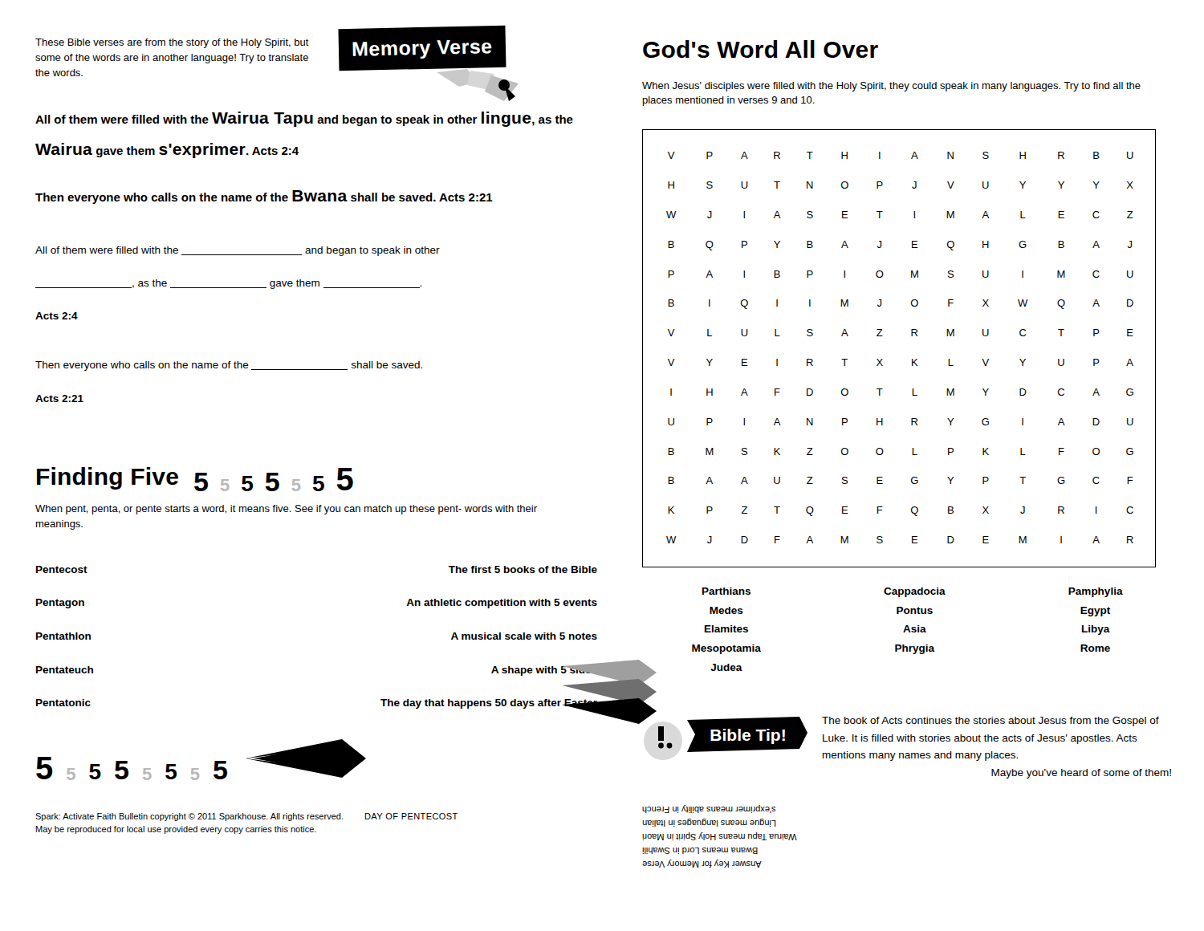These Bible verses are from the story of the Holy Spirit, but some of the words are in another language! Try to translate the words.
Memory Verse
All of them were filled with the Wairua Tapu and began to speak in other lingue, as the Wairua gave them s'exprimer. Acts 2:4
Then everyone who calls on the name of the Bwana shall be saved. Acts 2:21
All of them were filled with the and began to speak in other
, as the gave them .
Acts 2:4
Then everyone who calls on the name of the shall be saved.
Acts 2:21
Finding Five
5 5 5 5 5 5 5
When pent, penta, or pente starts a word, it means five. See if you can match up these pent- words with their meanings.
| Pentecost | The first 5 books of the Bible |
| Pentagon | An athletic competition with 5 events |
| Pentathlon | A musical scale with 5 notes |
| Pentateuch | A shape with 5 sides |
| Pentatonic | The day that happens 50 days after Easter |
5 5 5 5 5 5 5 5
Spark: Activate Faith Bulletin copyright © 2011 Sparkhouse. All rights reserved.
May be reproduced for local use provided every copy carries this notice.
DAY OF PENTECOST
God's Word All Over
When Jesus' disciples were filled with the Holy Spirit, they could speak in many languages. Try to find all the places mentioned in verses 9 and 10.
| V | P | A | R | T | H | I | A | N | S | H | R | B | U |
| H | S | U | T | N | O | P | J | V | U | Y | Y | Y | X |
| W | J | I | A | S | E | T | I | M | A | L | E | C | Z |
| B | Q | P | Y | B | A | J | E | Q | H | G | B | A | J |
| P | A | I | B | P | I | O | M | S | U | I | M | C | U |
| B | I | Q | I | I | M | J | O | F | X | W | Q | A | D |
| V | L | U | L | S | A | Z | R | M | U | C | T | P | E |
| V | Y | E | I | R | T | X | K | L | V | Y | U | P | A |
| I | H | A | F | D | O | T | L | M | Y | D | C | A | G |
| U | P | I | A | N | P | H | R | Y | G | I | A | D | U |
| B | M | S | K | Z | O | O | L | P | K | L | F | O | G |
| B | A | A | U | Z | S | E | G | Y | P | T | G | C | F |
| K | P | Z | T | Q | E | F | Q | B | X | J | R | I | C |
| W | J | D | F | A | M | S | E | D | E | M | I | A | R |
Parthians
Medes
Elamites
Mesopotamia
Judea
Cappadocia
Pontus
Asia
Phrygia
Pamphylia
Egypt
Libya
Rome
Bible Tip!
The book of Acts continues the stories about Jesus from the Gospel of Luke. It is filled with stories about the acts of Jesus' apostles. Acts mentions many names and many places.
Maybe you've heard of some of them!
Answer Key for Memory Verse
Bwana means Lord in Swahili
Wairua Tapu means Holy Spirit in Maori
Lingue means languages in Italian
s'exprimer means ability in French